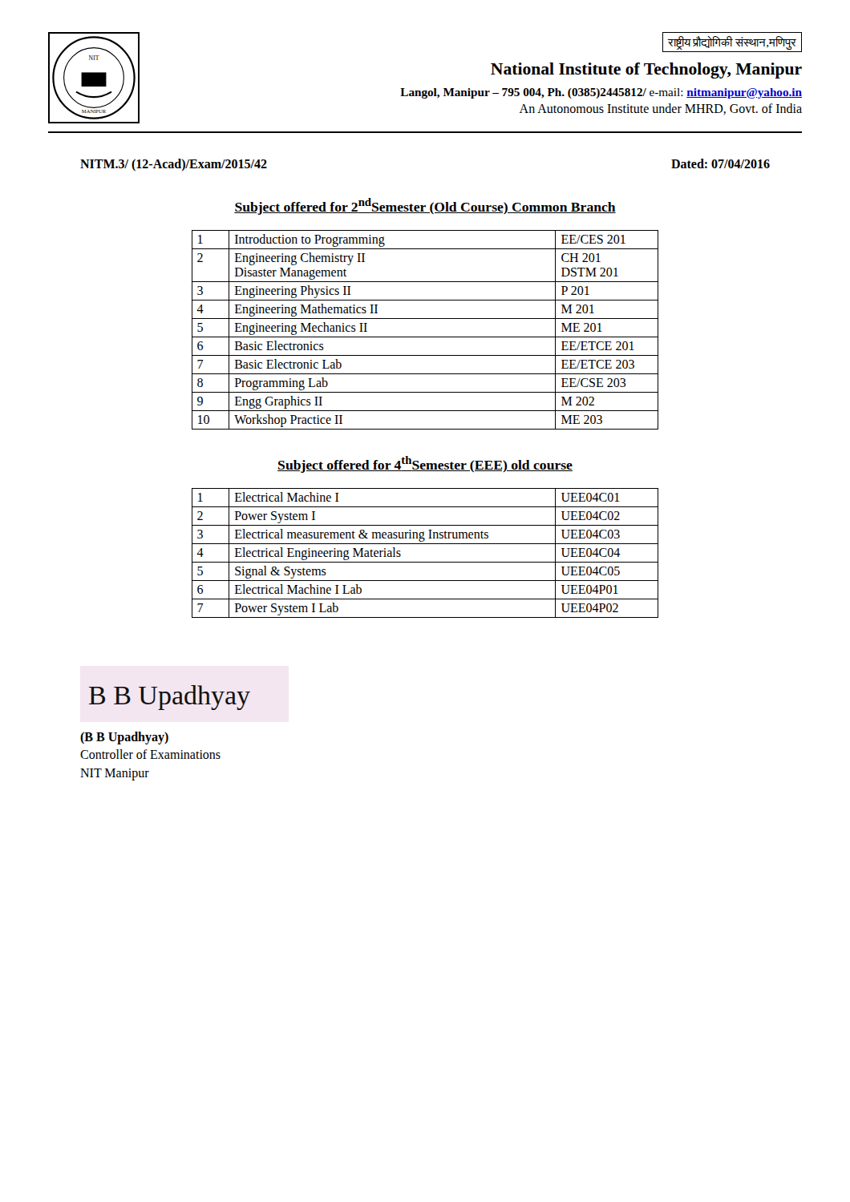राष्ट्रीय प्रौद्योगिकी संस्थान,मणिपुर
National Institute of Technology, Manipur
Langol, Manipur – 795 004, Ph. (0385)2445812/ e-mail: nitmanipur@yahoo.in
An Autonomous Institute under MHRD, Govt. of India
NITM.3/ (12-Acad)/Exam/2015/42 Dated: 07/04/2016
Subject offered for 2ndSemester (Old Course) Common Branch
| 1 | Introduction to Programming | EE/CES 201 |
| 2 | Engineering Chemistry II Disaster Management | CH 201 DSTM 201 |
| 3 | Engineering Physics II | P 201 |
| 4 | Engineering Mathematics II | M 201 |
| 5 | Engineering Mechanics II | ME 201 |
| 6 | Basic Electronics | EE/ETCE 201 |
| 7 | Basic Electronic Lab | EE/ETCE 203 |
| 8 | Programming Lab | EE/CSE 203 |
| 9 | Engg Graphics II | M 202 |
| 10 | Workshop Practice II | ME 203 |
Subject offered for 4thSemester (EEE) old course
| 1 | Electrical Machine I | UEE04C01 |
| 2 | Power System I | UEE04C02 |
| 3 | Electrical measurement & measuring Instruments | UEE04C03 |
| 4 | Electrical Engineering Materials | UEE04C04 |
| 5 | Signal & Systems | UEE04C05 |
| 6 | Electrical Machine I Lab | UEE04P01 |
| 7 | Power System I Lab | UEE04P02 |
(B B Upadhyay)
Controller of Examinations
NIT Manipur